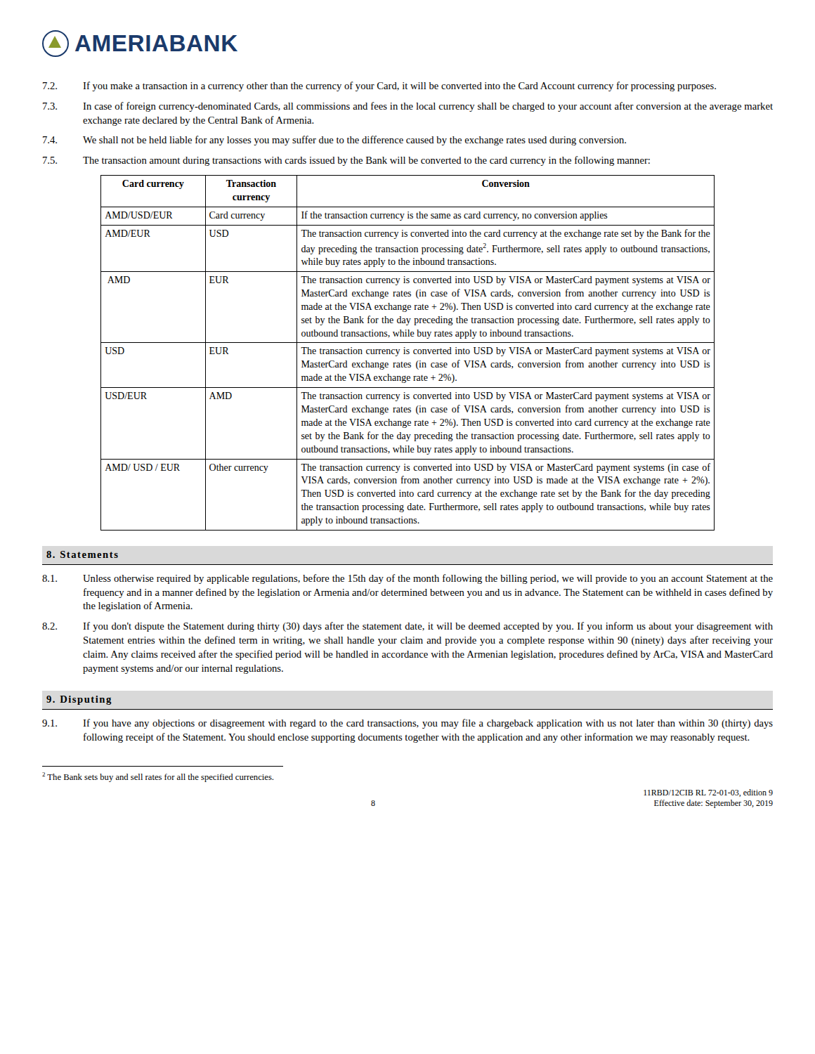AMERIA BANK
7.2.
If you make a transaction in a currency other than the currency of your Card, it will be converted into the Card Account currency for processing purposes.
7.3.
In case of foreign currency-denominated Cards, all commissions and fees in the local currency shall be charged to your account after conversion at the average market exchange rate declared by the Central Bank of Armenia.
7.4.
We shall not be held liable for any losses you may suffer due to the difference caused by the exchange rates used during conversion.
7.5.
The transaction amount during transactions with cards issued by the Bank will be converted to the card currency in the following manner:
| Card currency | Transaction currency | Conversion |
| --- | --- | --- |
| AMD/USD/EUR | Card currency | If the transaction currency is the same as card currency, no conversion applies |
| AMD/EUR | USD | The transaction currency is converted into the card currency at the exchange rate set by the Bank for the day preceding the transaction processing date 2 . Furthermore, sell rates apply to outbound transactions, while buy rates apply to the inbound transactions. |
| AMD | EUR | The transaction currency is converted into USD by VISA or MasterCard payment systems at VISA or MasterCard exchange rates (in case of VISA cards, conversion from another currency into USD is made at the VISA exchange rate + 2%). Then USD is converted into card currency at the exchange rate set by the Bank for the day preceding the transaction processing date. Furthermore, sell rates apply to outbound transactions, while buy rates apply to inbound transactions. |
| USD | EUR | The transaction currency is converted into USD by VISA or MasterCard payment systems at VISA or MasterCard exchange rates (in case of VISA cards, conversion from another currency into USD is made at the VISA exchange rate + 2%). |
| USD/EUR | AMD | The transaction currency is converted into USD by VISA or MasterCard payment systems at VISA or MasterCard exchange rates (in case of VISA cards, conversion from another currency into USD is made at the VISA exchange rate + 2%). Then USD is converted into card currency at the exchange rate set by the Bank for the day preceding the transaction processing date. Furthermore, sell rates apply to outbound transactions, while buy rates apply to inbound transactions. |
| AMD/ USD / EUR | Other currency | The transaction currency is converted into USD by VISA or MasterCard payment systems (in case of VISA cards, conversion from another currency into USD is made at the VISA exchange rate + 2%). Then USD is converted into card currency at the exchange rate set by the Bank for the day preceding the transaction processing date. Furthermore, sell rates apply to outbound transactions, while buy rates apply to inbound transactions. |
8. Statements
8.1.
Unless otherwise required by applicable regulations, before the 15th day of the month following the billing period, we will provide to you an account Statement at the frequency and in a manner defined by the legislation or Armenia and/or determined between you and us in advance. The Statement can be withheld in cases defined by the legislation of Armenia.
8.2.
If you don't dispute the Statement during thirty (30) days after the statement date, it will be deemed accepted by you. If you inform us about your disagreement with Statement entries within the defined term in writing, we shall handle your claim and provide you a complete response within 90 (ninety) days after receiving your claim. Any claims received after the specified period will be handled in accordance with the Armenian legislation, procedures defined by ArCa, VISA and MasterCard payment systems and/or our internal regulations.
9. Disputing
9.1.
If you have any objections or disagreement with regard to the card transactions, you may file a chargeback application with us not later than within 30 (thirty) days following receipt of the Statement. You should enclose supporting documents together with the application and any other information we may reasonably request.
2 The Bank sets buy and sell rates for all the specified currencies.
8
11RBD/12CIB RL 72-01-03, edition 9
Effective date: September 30, 2019